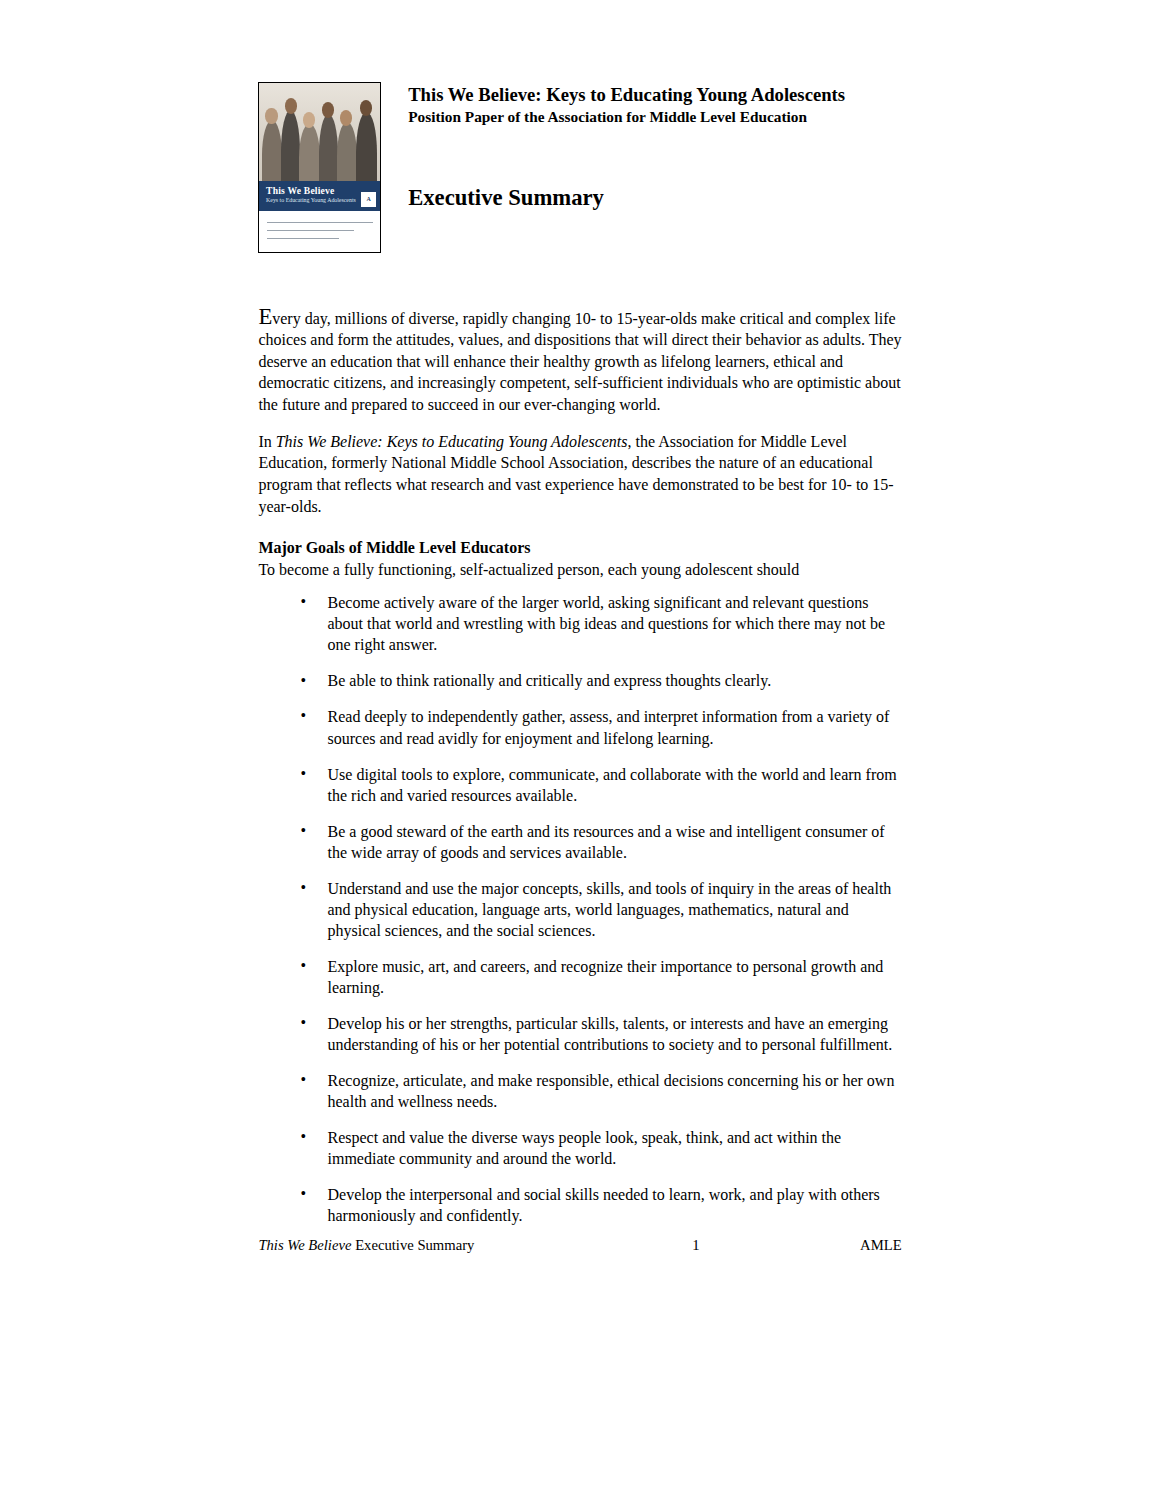This We Believe
Keys to Educating Young Adolescents
A
This We Believe: Keys to Educating Young Adolescents
Position Paper of the Association for Middle Level Education
Executive Summary
Every day, millions of diverse, rapidly changing 10- to 15-year-olds make critical and complex life choices and form the attitudes, values, and dispositions that will direct their behavior as adults. They deserve an education that will enhance their healthy growth as lifelong learners, ethical and democratic citizens, and increasingly competent, self-sufficient individuals who are optimistic about the future and prepared to succeed in our ever-changing world.
In This We Believe: Keys to Educating Young Adolescents, the Association for Middle Level Education, formerly National Middle School Association, describes the nature of an educational program that reflects what research and vast experience have demonstrated to be best for 10- to 15-year-olds.
Major Goals of Middle Level Educators
To become a fully functioning, self-actualized person, each young adolescent should
Become actively aware of the larger world, asking significant and relevant questions about that world and wrestling with big ideas and questions for which there may not be one right answer.
Be able to think rationally and critically and express thoughts clearly.
Read deeply to independently gather, assess, and interpret information from a variety of sources and read avidly for enjoyment and lifelong learning.
Use digital tools to explore, communicate, and collaborate with the world and learn from the rich and varied resources available.
Be a good steward of the earth and its resources and a wise and intelligent consumer of the wide array of goods and services available.
Understand and use the major concepts, skills, and tools of inquiry in the areas of health and physical education, language arts, world languages, mathematics, natural and physical sciences, and the social sciences.
Explore music, art, and careers, and recognize their importance to personal growth and learning.
Develop his or her strengths, particular skills, talents, or interests and have an emerging understanding of his or her potential contributions to society and to personal fulfillment.
Recognize, articulate, and make responsible, ethical decisions concerning his or her own health and wellness needs.
Respect and value the diverse ways people look, speak, think, and act within the immediate community and around the world.
Develop the interpersonal and social skills needed to learn, work, and play with others harmoniously and confidently.
This We Believe Executive Summary
1
AMLE